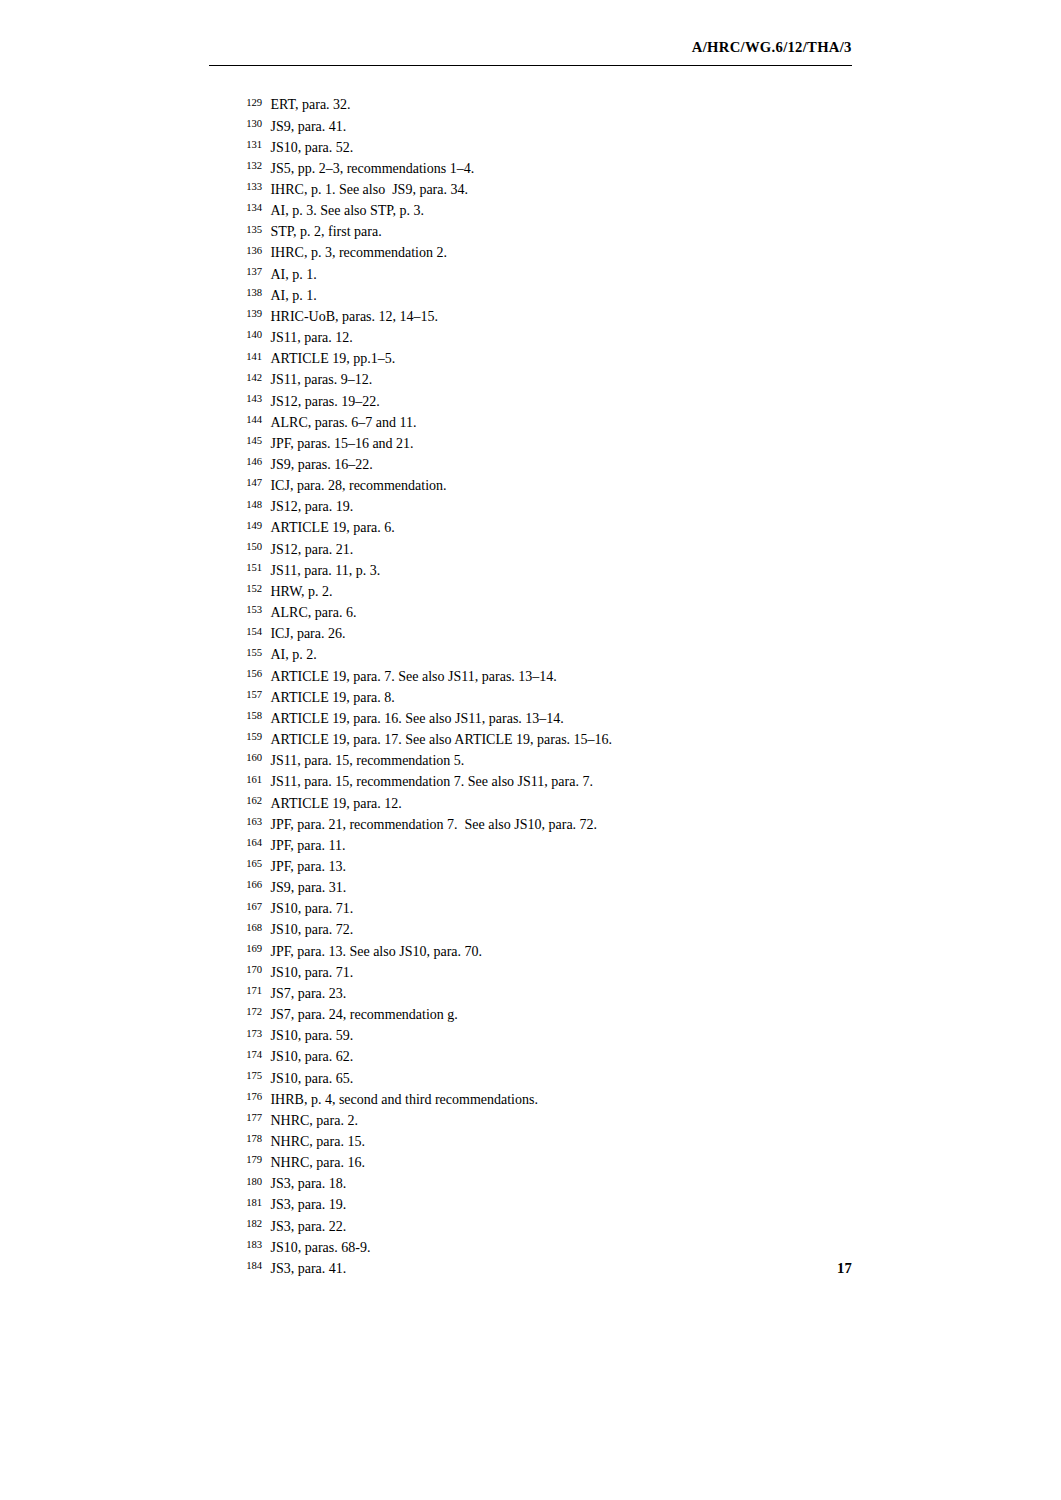A/HRC/WG.6/12/THA/3
129 ERT, para. 32.
130 JS9, para. 41.
131 JS10, para. 52.
132 JS5, pp. 2–3, recommendations 1–4.
133 IHRC, p. 1. See also JS9, para. 34.
134 AI, p. 3. See also STP, p. 3.
135 STP, p. 2, first para.
136 IHRC, p. 3, recommendation 2.
137 AI, p. 1.
138 AI, p. 1.
139 HRIC-UoB, paras. 12, 14–15.
140 JS11, para. 12.
141 ARTICLE 19, pp.1–5.
142 JS11, paras. 9–12.
143 JS12, paras. 19–22.
144 ALRC, paras. 6–7 and 11.
145 JPF, paras. 15–16 and 21.
146 JS9, paras. 16–22.
147 ICJ, para. 28, recommendation.
148 JS12, para. 19.
149 ARTICLE 19, para. 6.
150 JS12, para. 21.
151 JS11, para. 11, p. 3.
152 HRW, p. 2.
153 ALRC, para. 6.
154 ICJ, para. 26.
155 AI, p. 2.
156 ARTICLE 19, para. 7. See also JS11, paras. 13–14.
157 ARTICLE 19, para. 8.
158 ARTICLE 19, para. 16. See also JS11, paras. 13–14.
159 ARTICLE 19, para. 17. See also ARTICLE 19, paras. 15–16.
160 JS11, para. 15, recommendation 5.
161 JS11, para. 15, recommendation 7. See also JS11, para. 7.
162 ARTICLE 19, para. 12.
163 JPF, para. 21, recommendation 7. See also JS10, para. 72.
164 JPF, para. 11.
165 JPF, para. 13.
166 JS9, para. 31.
167 JS10, para. 71.
168 JS10, para. 72.
169 JPF, para. 13. See also JS10, para. 70.
170 JS10, para. 71.
171 JS7, para. 23.
172 JS7, para. 24, recommendation g.
173 JS10, para. 59.
174 JS10, para. 62.
175 JS10, para. 65.
176 IHRB, p. 4, second and third recommendations.
177 NHRC, para. 2.
178 NHRC, para. 15.
179 NHRC, para. 16.
180 JS3, para. 18.
181 JS3, para. 19.
182 JS3, para. 22.
183 JS10, paras. 68-9.
184 JS3, para. 41.
17